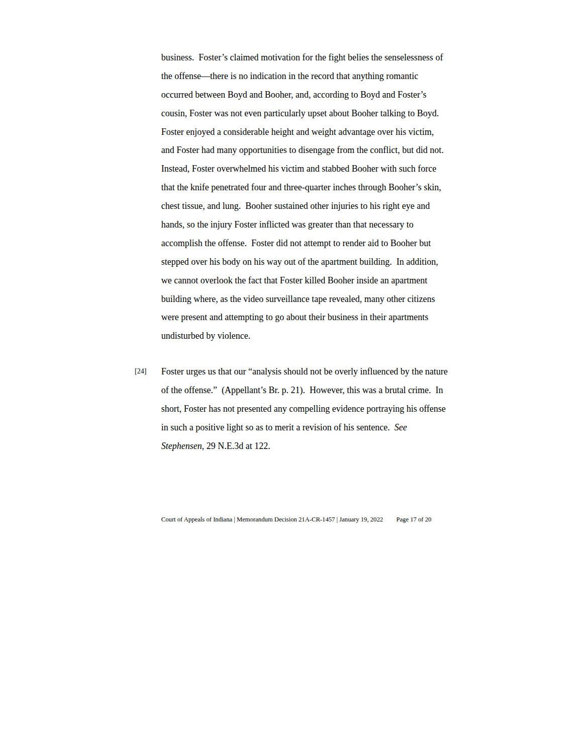business. Foster’s claimed motivation for the fight belies the senselessness of the offense—there is no indication in the record that anything romantic occurred between Boyd and Booher, and, according to Boyd and Foster’s cousin, Foster was not even particularly upset about Booher talking to Boyd. Foster enjoyed a considerable height and weight advantage over his victim, and Foster had many opportunities to disengage from the conflict, but did not. Instead, Foster overwhelmed his victim and stabbed Booher with such force that the knife penetrated four and three-quarter inches through Booher’s skin, chest tissue, and lung. Booher sustained other injuries to his right eye and hands, so the injury Foster inflicted was greater than that necessary to accomplish the offense. Foster did not attempt to render aid to Booher but stepped over his body on his way out of the apartment building. In addition, we cannot overlook the fact that Foster killed Booher inside an apartment building where, as the video surveillance tape revealed, many other citizens were present and attempting to go about their business in their apartments undisturbed by violence.
[24] Foster urges us that our “analysis should not be overly influenced by the nature of the offense.” (Appellant’s Br. p. 21). However, this was a brutal crime. In short, Foster has not presented any compelling evidence portraying his offense in such a positive light so as to merit a revision of his sentence. See Stephensen, 29 N.E.3d at 122.
Court of Appeals of Indiana | Memorandum Decision 21A-CR-1457 | January 19, 2022 Page 17 of 20